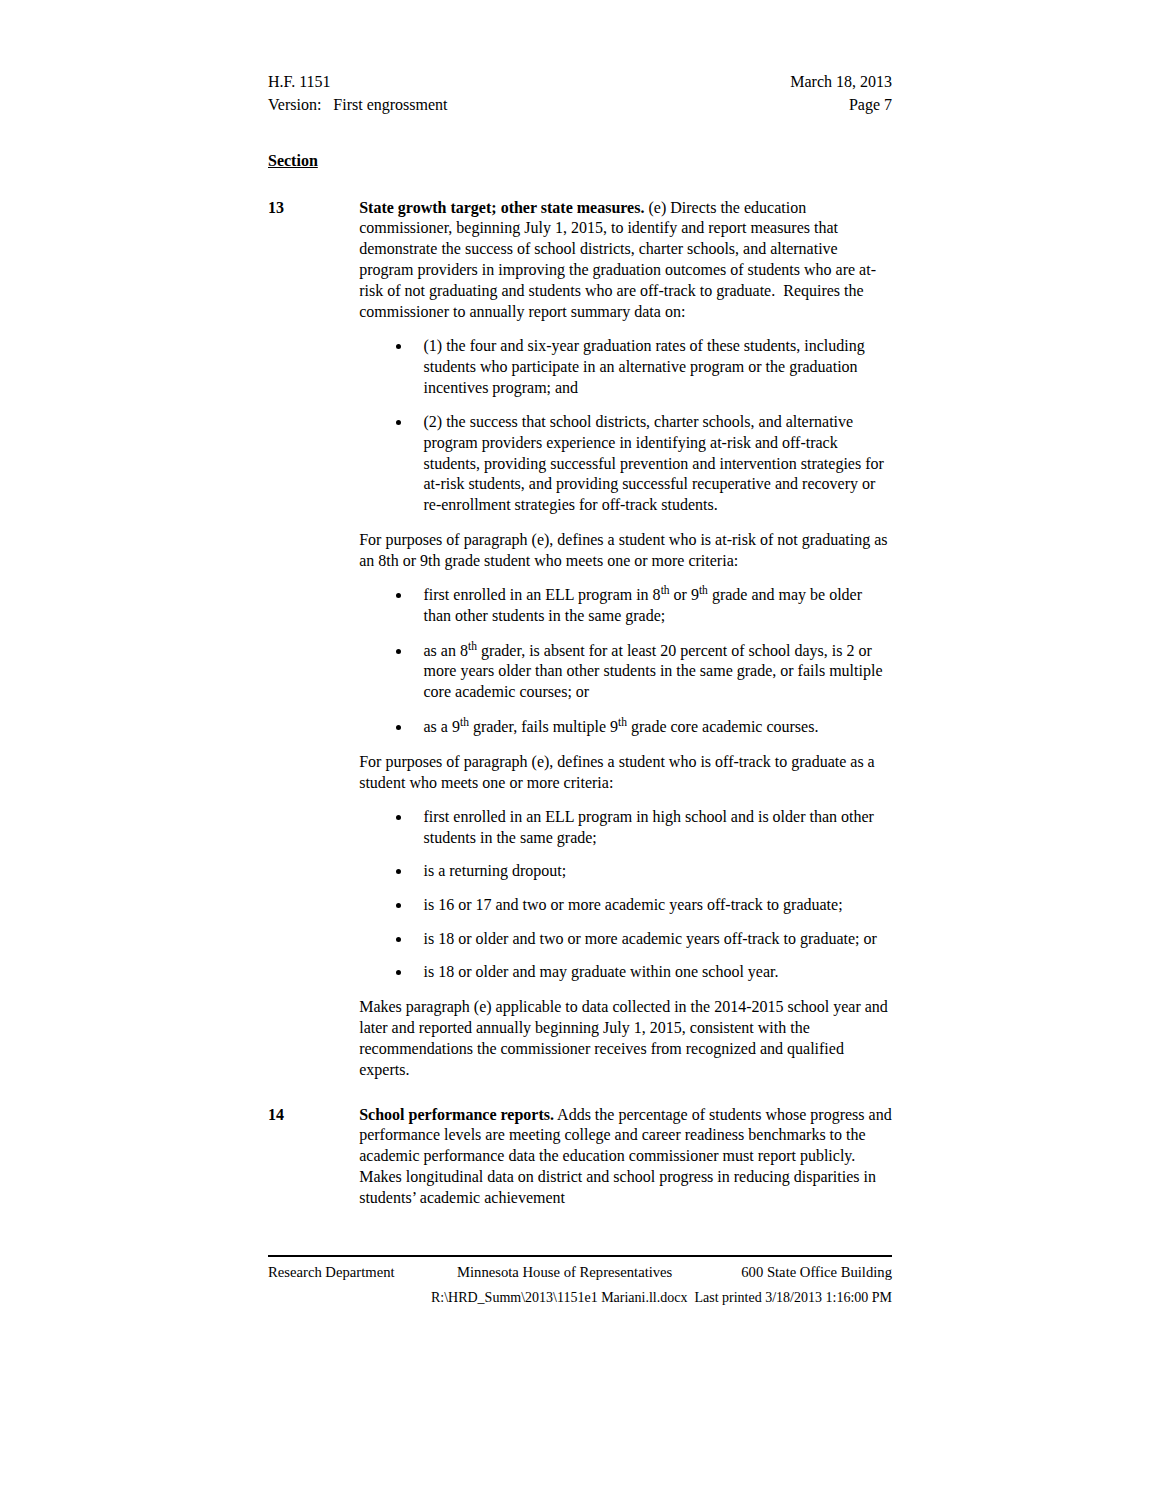| H.F. 1151 | March 18, 2013 |
| Version: First engrossment | Page 7 |
Section
13
State growth target; other state measures. (e) Directs the education commissioner, beginning July 1, 2015, to identify and report measures that demonstrate the success of school districts, charter schools, and alternative program providers in improving the graduation outcomes of students who are at-risk of not graduating and students who are off-track to graduate. Requires the commissioner to annually report summary data on:
(1) the four and six-year graduation rates of these students, including students who participate in an alternative program or the graduation incentives program; and
(2) the success that school districts, charter schools, and alternative program providers experience in identifying at-risk and off-track students, providing successful prevention and intervention strategies for at-risk students, and providing successful recuperative and recovery or re-enrollment strategies for off-track students.
For purposes of paragraph (e), defines a student who is at-risk of not graduating as an 8th or 9th grade student who meets one or more criteria:
first enrolled in an ELL program in 8th or 9th grade and may be older than other students in the same grade;
as an 8th grader, is absent for at least 20 percent of school days, is 2 or more years older than other students in the same grade, or fails multiple core academic courses; or
as a 9th grader, fails multiple 9th grade core academic courses.
For purposes of paragraph (e), defines a student who is off-track to graduate as a student who meets one or more criteria:
first enrolled in an ELL program in high school and is older than other students in the same grade;
is a returning dropout;
is 16 or 17 and two or more academic years off-track to graduate;
is 18 or older and two or more academic years off-track to graduate; or
is 18 or older and may graduate within one school year.
Makes paragraph (e) applicable to data collected in the 2014-2015 school year and later and reported annually beginning July 1, 2015, consistent with the recommendations the commissioner receives from recognized and qualified experts.
14
School performance reports. Adds the percentage of students whose progress and performance levels are meeting college and career readiness benchmarks to the academic performance data the education commissioner must report publicly. Makes longitudinal data on district and school progress in reducing disparities in students’ academic achievement
| Research Department | Minnesota House of Representatives | 600 State Office Building |
| R:\HRD_Summ\2013\1151e1 Mariani.ll.docx Last printed 3/18/2013 1:16:00 PM |